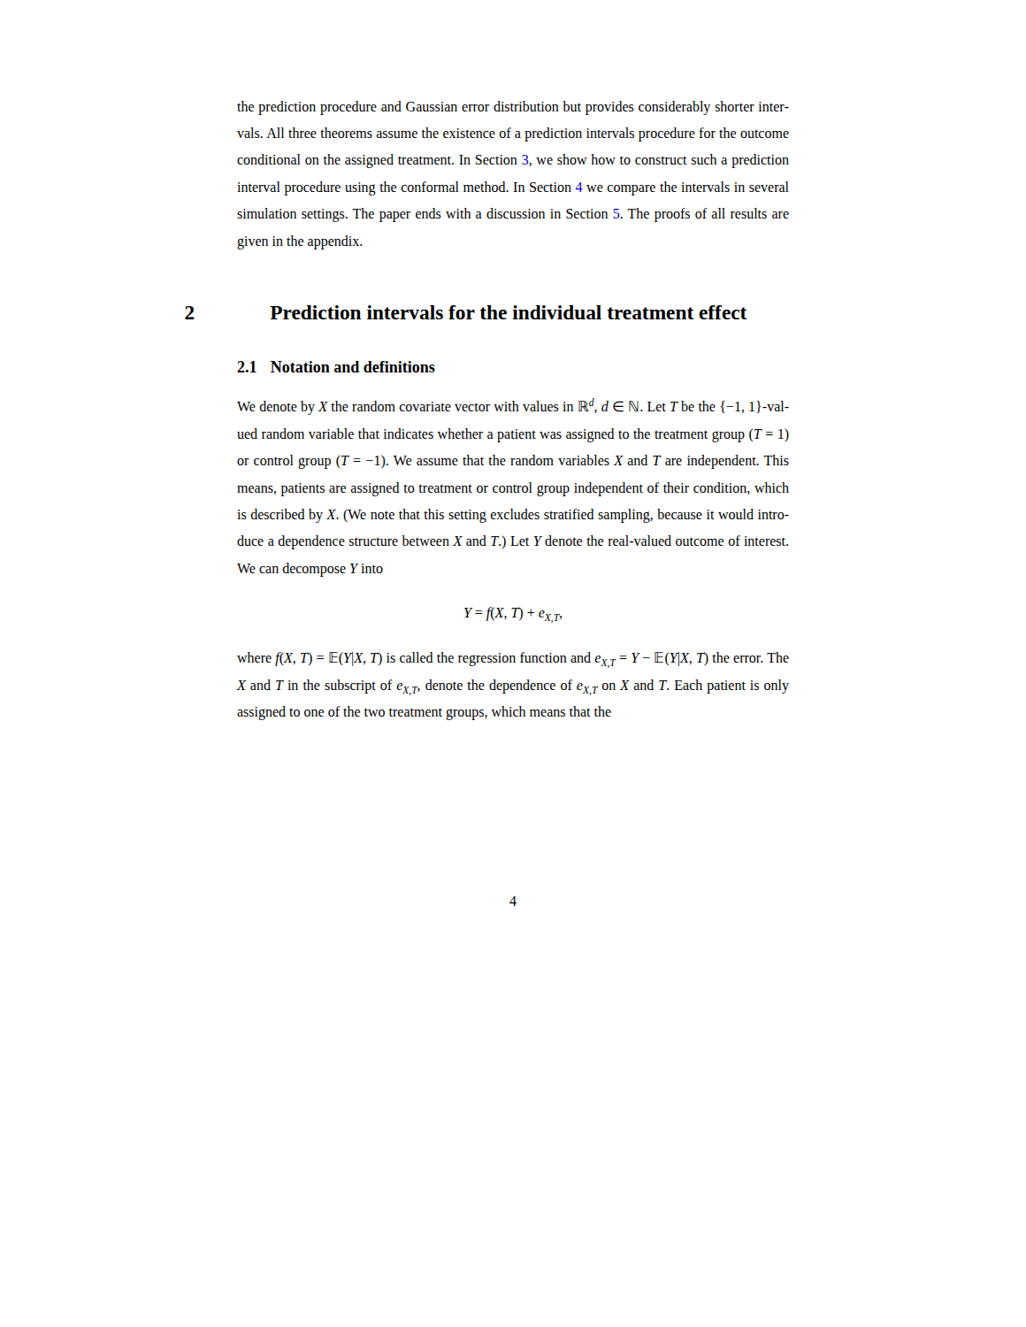the prediction procedure and Gaussian error distribution but provides considerably shorter intervals. All three theorems assume the existence of a prediction intervals procedure for the outcome conditional on the assigned treatment. In Section 3, we show how to construct such a prediction interval procedure using the conformal method. In Section 4 we compare the intervals in several simulation settings. The paper ends with a discussion in Section 5. The proofs of all results are given in the appendix.
2 Prediction intervals for the individual treatment effect
2.1 Notation and definitions
We denote by X the random covariate vector with values in ℝd, d ∈ ℕ. Let T be the {−1, 1}-valued random variable that indicates whether a patient was assigned to the treatment group (T = 1) or control group (T = −1). We assume that the random variables X and T are independent. This means, patients are assigned to treatment or control group independent of their condition, which is described by X. (We note that this setting excludes stratified sampling, because it would introduce a dependence structure between X and T.) Let Y denote the real-valued outcome of interest. We can decompose Y into
Y = f(X, T) + eX,T,
where f(X, T) = 𝔼(Y|X, T) is called the regression function and eX,T = Y − 𝔼(Y|X, T) the error. The X and T in the subscript of eX,T, denote the dependence of eX,T on X and T. Each patient is only assigned to one of the two treatment groups, which means that the
4